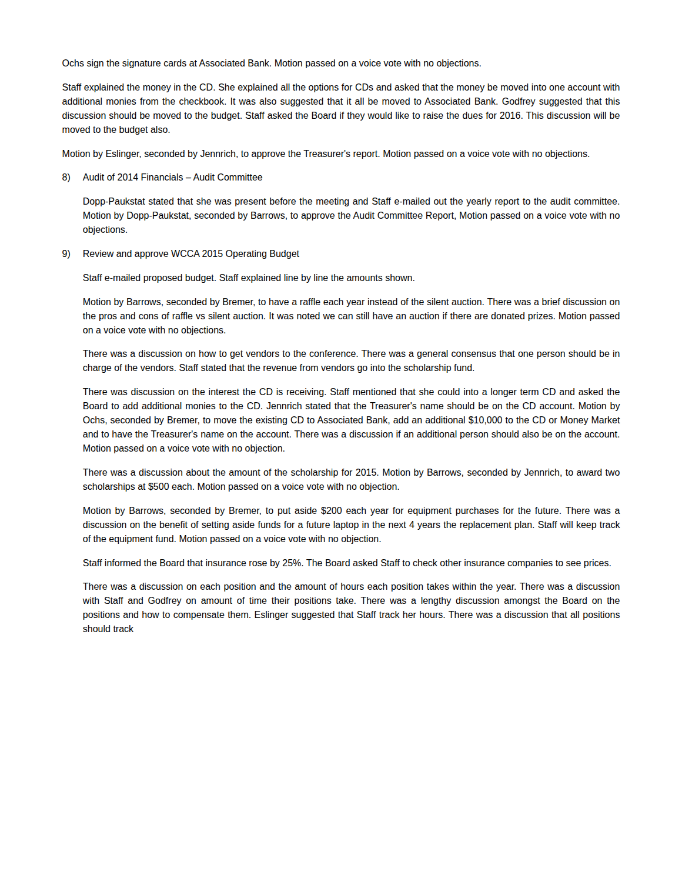Ochs sign the signature cards at Associated Bank. Motion passed on a voice vote with no objections.
Staff explained the money in the CD. She explained all the options for CDs and asked that the money be moved into one account with additional monies from the checkbook. It was also suggested that it all be moved to Associated Bank. Godfrey suggested that this discussion should be moved to the budget. Staff asked the Board if they would like to raise the dues for 2016. This discussion will be moved to the budget also.
Motion by Eslinger, seconded by Jennrich, to approve the Treasurer's report. Motion passed on a voice vote with no objections.
8)
Audit of 2014 Financials – Audit Committee
Dopp-Paukstat stated that she was present before the meeting and Staff e-mailed out the yearly report to the audit committee. Motion by Dopp-Paukstat, seconded by Barrows, to approve the Audit Committee Report, Motion passed on a voice vote with no objections.
9)
Review and approve WCCA 2015 Operating Budget
Staff e-mailed proposed budget. Staff explained line by line the amounts shown.
Motion by Barrows, seconded by Bremer, to have a raffle each year instead of the silent auction. There was a brief discussion on the pros and cons of raffle vs silent auction. It was noted we can still have an auction if there are donated prizes. Motion passed on a voice vote with no objections.
There was a discussion on how to get vendors to the conference. There was a general consensus that one person should be in charge of the vendors. Staff stated that the revenue from vendors go into the scholarship fund.
There was discussion on the interest the CD is receiving. Staff mentioned that she could into a longer term CD and asked the Board to add additional monies to the CD. Jennrich stated that the Treasurer's name should be on the CD account. Motion by Ochs, seconded by Bremer, to move the existing CD to Associated Bank, add an additional $10,000 to the CD or Money Market and to have the Treasurer's name on the account. There was a discussion if an additional person should also be on the account. Motion passed on a voice vote with no objection.
There was a discussion about the amount of the scholarship for 2015. Motion by Barrows, seconded by Jennrich, to award two scholarships at $500 each. Motion passed on a voice vote with no objection.
Motion by Barrows, seconded by Bremer, to put aside $200 each year for equipment purchases for the future. There was a discussion on the benefit of setting aside funds for a future laptop in the next 4 years the replacement plan. Staff will keep track of the equipment fund. Motion passed on a voice vote with no objection.
Staff informed the Board that insurance rose by 25%. The Board asked Staff to check other insurance companies to see prices.
There was a discussion on each position and the amount of hours each position takes within the year. There was a discussion with Staff and Godfrey on amount of time their positions take. There was a lengthy discussion amongst the Board on the positions and how to compensate them. Eslinger suggested that Staff track her hours. There was a discussion that all positions should track